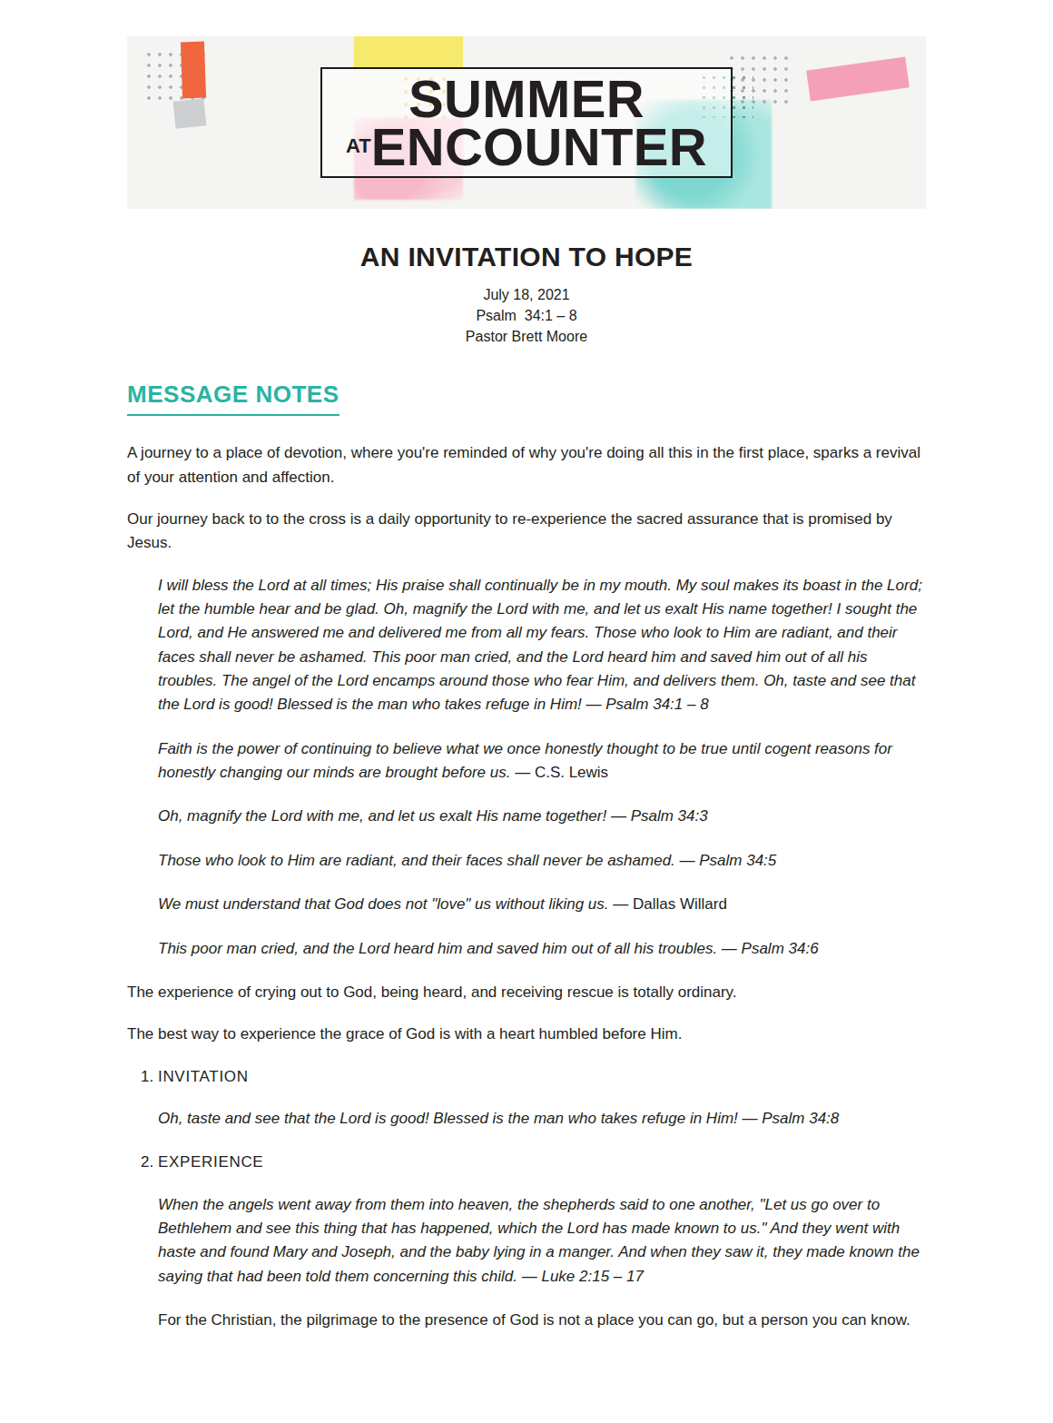Summer at Encounter
An Invitation to Hope
July 18, 2021
Psalm 34:1 – 8
Pastor Brett Moore
Message Notes
A journey to a place of devotion, where you're reminded of why you're doing all this in the first place, sparks a revival of your attention and affection.
Our journey back to to the cross is a daily opportunity to re-experience the sacred assurance that is promised by Jesus.
I will bless the Lord at all times; His praise shall continually be in my mouth. My soul makes its boast in the Lord; let the humble hear and be glad. Oh, magnify the Lord with me, and let us exalt His name together! I sought the Lord, and He answered me and delivered me from all my fears. Those who look to Him are radiant, and their faces shall never be ashamed. This poor man cried, and the Lord heard him and saved him out of all his troubles. The angel of the Lord encamps around those who fear Him, and delivers them. Oh, taste and see that the Lord is good! Blessed is the man who takes refuge in Him! — Psalm 34:1 – 8
Faith is the power of continuing to believe what we once honestly thought to be true until cogent reasons for honestly changing our minds are brought before us. — C.S. Lewis
Oh, magnify the Lord with me, and let us exalt His name together! — Psalm 34:3
Those who look to Him are radiant, and their faces shall never be ashamed. — Psalm 34:5
We must understand that God does not "love" us without liking us. — Dallas Willard
This poor man cried, and the Lord heard him and saved him out of all his troubles. — Psalm 34:6
The experience of crying out to God, being heard, and receiving rescue is totally ordinary.
The best way to experience the grace of God is with a heart humbled before Him.
INVITATION
Oh, taste and see that the Lord is good! Blessed is the man who takes refuge in Him! — Psalm 34:8
EXPERIENCE
When the angels went away from them into heaven, the shepherds said to one another, "Let us go over to Bethlehem and see this thing that has happened, which the Lord has made known to us." And they went with haste and found Mary and Joseph, and the baby lying in a manger. And when they saw it, they made known the saying that had been told them concerning this child. — Luke 2:15 – 17
For the Christian, the pilgrimage to the presence of God is not a place you can go, but a person you can know.